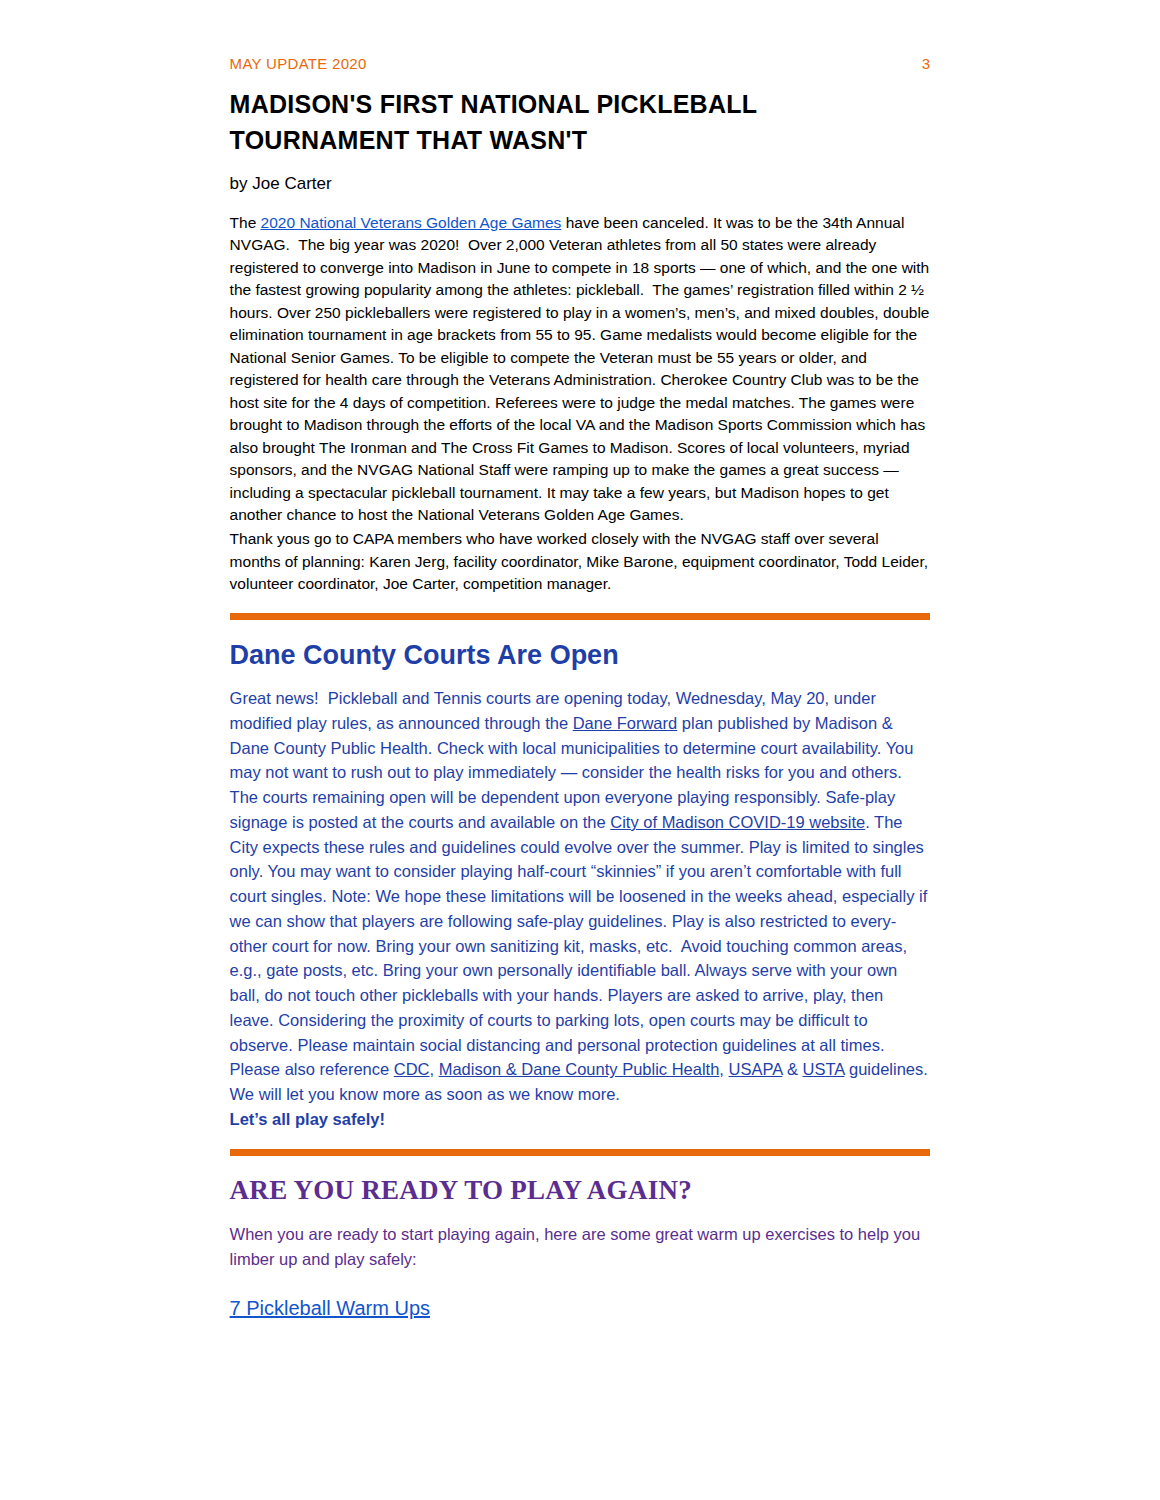MAY UPDATE 2020 3
MADISON'S FIRST NATIONAL PICKLEBALL TOURNAMENT THAT WASN'T
by Joe Carter
The 2020 National Veterans Golden Age Games have been canceled. It was to be the 34th Annual NVGAG. The big year was 2020! Over 2,000 Veteran athletes from all 50 states were already registered to converge into Madison in June to compete in 18 sports — one of which, and the one with the fastest growing popularity among the athletes: pickleball. The games’ registration filled within 2 ½ hours. Over 250 pickleballers were registered to play in a women’s, men’s, and mixed doubles, double elimination tournament in age brackets from 55 to 95. Game medalists would become eligible for the National Senior Games. To be eligible to compete the Veteran must be 55 years or older, and registered for health care through the Veterans Administration. Cherokee Country Club was to be the host site for the 4 days of competition. Referees were to judge the medal matches. The games were brought to Madison through the efforts of the local VA and the Madison Sports Commission which has also brought The Ironman and The Cross Fit Games to Madison. Scores of local volunteers, myriad sponsors, and the NVGAG National Staff were ramping up to make the games a great success — including a spectacular pickleball tournament. It may take a few years, but Madison hopes to get another chance to host the National Veterans Golden Age Games.
Thank yous go to CAPA members who have worked closely with the NVGAG staff over several months of planning: Karen Jerg, facility coordinator, Mike Barone, equipment coordinator, Todd Leider, volunteer coordinator, Joe Carter, competition manager.
Dane County Courts Are Open
Great news! Pickleball and Tennis courts are opening today, Wednesday, May 20, under modified play rules, as announced through the Dane Forward plan published by Madison & Dane County Public Health. Check with local municipalities to determine court availability. You may not want to rush out to play immediately — consider the health risks for you and others. The courts remaining open will be dependent upon everyone playing responsibly. Safe-play signage is posted at the courts and available on the City of Madison COVID-19 website. The City expects these rules and guidelines could evolve over the summer. Play is limited to singles only. You may want to consider playing half-court “skinnies” if you aren’t comfortable with full court singles. Note: We hope these limitations will be loosened in the weeks ahead, especially if we can show that players are following safe-play guidelines. Play is also restricted to every-other court for now. Bring your own sanitizing kit, masks, etc. Avoid touching common areas, e.g., gate posts, etc. Bring your own personally identifiable ball. Always serve with your own ball, do not touch other pickleballs with your hands. Players are asked to arrive, play, then leave. Considering the proximity of courts to parking lots, open courts may be difficult to observe. Please maintain social distancing and personal protection guidelines at all times. Please also reference CDC, Madison & Dane County Public Health, USAPA & USTA guidelines. We will let you know more as soon as we know more.
Let’s all play safely!
ARE YOU READY TO PLAY AGAIN?
When you are ready to start playing again, here are some great warm up exercises to help you limber up and play safely:
7 Pickleball Warm Ups